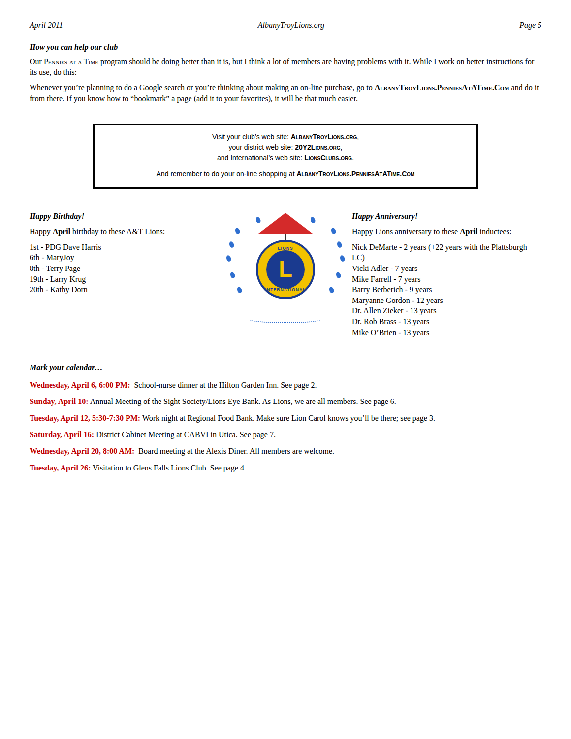April 2011 AlbanyTroyLions.org Page 5
How you can help our club
Our Pennies at a Time program should be doing better than it is, but I think a lot of members are having problems with it. While I work on better instructions for its use, do this:
Whenever you’re planning to do a Google search or you’re thinking about making an on-line purchase, go to AlbanyTroyLions.PenniesAtATime.Com and do it from there. If you know how to “bookmark” a page (add it to your favorites), it will be that much easier.
Visit your club’s web site: AlbanyTroyLions.org,
your district web site: 20Y2Lions.org,
and International’s web site: LionsClubs.org.
And remember to do your on-line shopping at AlbanyTroyLions.PenniesAtATime.Com
Happy Birthday!
Happy April birthday to these A&T Lions:
1st - PDG Dave Harris
6th - MaryJoy
8th - Terry Page
19th - Larry Krug
20th - Kathy Dorn
LIONS
L
INTERNATIONAL
Happy Anniversary!
Happy Lions anniversary to these April inductees:
Nick DeMarte - 2 years (+22 years with the Plattsburgh LC)
Vicki Adler - 7 years
Mike Farrell - 7 years
Barry Berberich - 9 years
Maryanne Gordon - 12 years
Dr. Allen Zieker - 13 years
Dr. Rob Brass - 13 years
Mike O’Brien - 13 years
Mark your calendar…
Wednesday, April 6, 6:00 PM: School-nurse dinner at the Hilton Garden Inn. See page 2.
Sunday, April 10: Annual Meeting of the Sight Society/Lions Eye Bank. As Lions, we are all members. See page 6.
Tuesday, April 12, 5:30-7:30 PM: Work night at Regional Food Bank. Make sure Lion Carol knows you’ll be there; see page 3.
Saturday, April 16: District Cabinet Meeting at CABVI in Utica. See page 7.
Wednesday, April 20, 8:00 AM: Board meeting at the Alexis Diner. All members are welcome.
Tuesday, April 26: Visitation to Glens Falls Lions Club. See page 4.